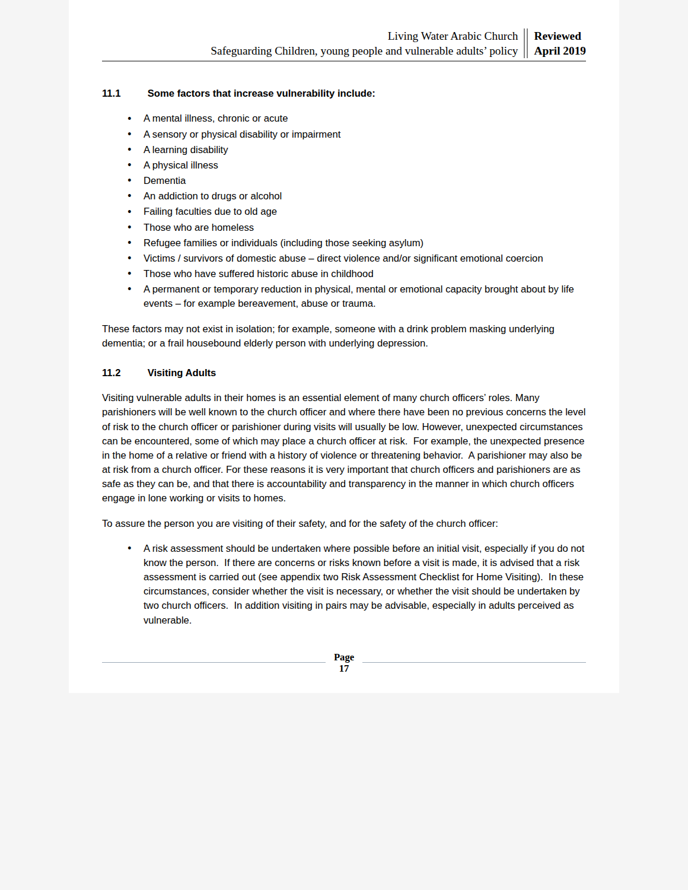Living Water Arabic Church
Safeguarding Children, young people and vulnerable adults’ policy
Reviewed
April 2019
11.1 Some factors that increase vulnerability include:
A mental illness, chronic or acute
A sensory or physical disability or impairment
A learning disability
A physical illness
Dementia
An addiction to drugs or alcohol
Failing faculties due to old age
Those who are homeless
Refugee families or individuals (including those seeking asylum)
Victims / survivors of domestic abuse – direct violence and/or significant emotional coercion
Those who have suffered historic abuse in childhood
A permanent or temporary reduction in physical, mental or emotional capacity brought about by life events – for example bereavement, abuse or trauma.
These factors may not exist in isolation; for example, someone with a drink problem masking underlying dementia; or a frail housebound elderly person with underlying depression.
11.2 Visiting Adults
Visiting vulnerable adults in their homes is an essential element of many church officers’ roles. Many parishioners will be well known to the church officer and where there have been no previous concerns the level of risk to the church officer or parishioner during visits will usually be low. However, unexpected circumstances can be encountered, some of which may place a church officer at risk. For example, the unexpected presence in the home of a relative or friend with a history of violence or threatening behavior. A parishioner may also be at risk from a church officer. For these reasons it is very important that church officers and parishioners are as safe as they can be, and that there is accountability and transparency in the manner in which church officers engage in lone working or visits to homes.
To assure the person you are visiting of their safety, and for the safety of the church officer:
A risk assessment should be undertaken where possible before an initial visit, especially if you do not know the person. If there are concerns or risks known before a visit is made, it is advised that a risk assessment is carried out (see appendix two Risk Assessment Checklist for Home Visiting). In these circumstances, consider whether the visit is necessary, or whether the visit should be undertaken by two church officers. In addition visiting in pairs may be advisable, especially in adults perceived as vulnerable.
Page
17